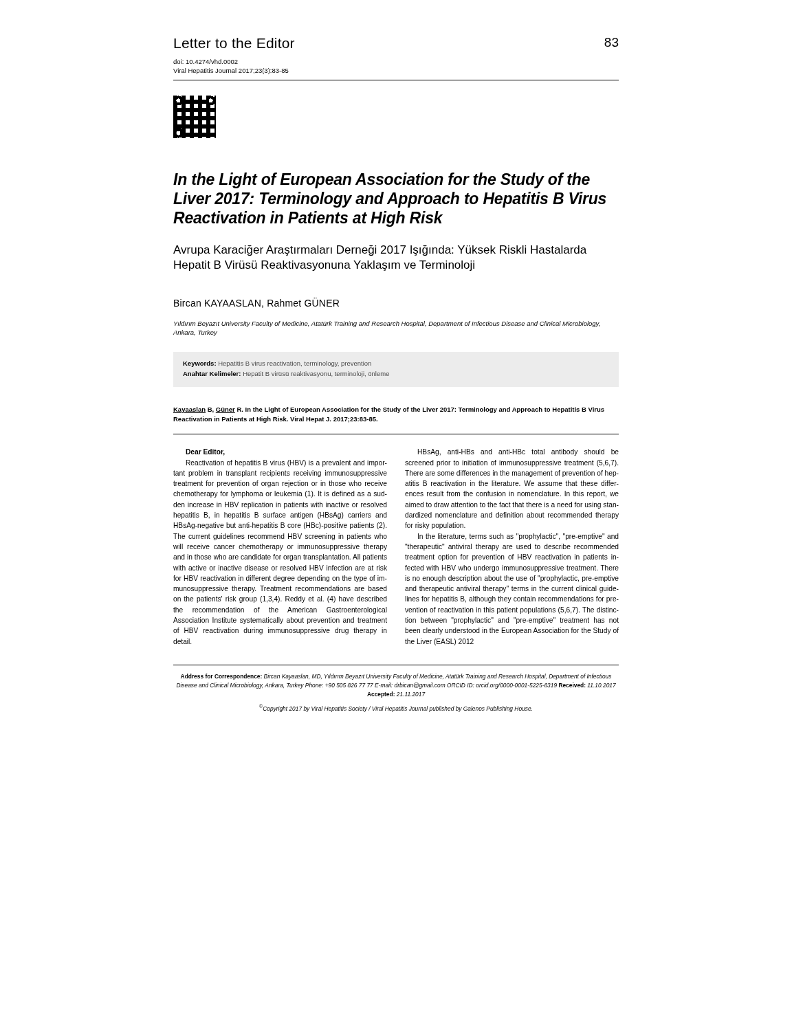Letter to the Editor
doi: 10.4274/vhd.0002
Viral Hepatitis Journal 2017;23(3):83-85
83
In the Light of European Association for the Study of the Liver 2017: Terminology and Approach to Hepatitis B Virus Reactivation in Patients at High Risk
Avrupa Karaciğer Araştırmaları Derneği 2017 Işığında: Yüksek Riskli Hastalarda Hepatit B Virüsü Reaktivasyonuna Yaklaşım ve Terminoloji
Bircan KAYAASLAN, Rahmet GÜNER
Yıldırım Beyazıt University Faculty of Medicine, Atatürk Training and Research Hospital, Department of Infectious Disease and Clinical Microbiology, Ankara, Turkey
Keywords: Hepatitis B virus reactivation, terminology, prevention
Anahtar Kelimeler: Hepatit B virüsü reaktivasyonu, terminoloji, önleme
Kayaaslan B, Güner R. In the Light of European Association for the Study of the Liver 2017: Terminology and Approach to Hepatitis B Virus Reactivation in Patients at High Risk. Viral Hepat J. 2017;23:83-85.
Dear Editor,
Reactivation of hepatitis B virus (HBV) is a prevalent and important problem in transplant recipients receiving immunosuppressive treatment for prevention of organ rejection or in those who receive chemotherapy for lymphoma or leukemia (1). It is defined as a sudden increase in HBV replication in patients with inactive or resolved hepatitis B, in hepatitis B surface antigen (HBsAg) carriers and HBsAg-negative but anti-hepatitis B core (HBc)-positive patients (2). The current guidelines recommend HBV screening in patients who will receive cancer chemotherapy or immunosuppressive therapy and in those who are candidate for organ transplantation. All patients with active or inactive disease or resolved HBV infection are at risk for HBV reactivation in different degree depending on the type of immunosuppressive therapy. Treatment recommendations are based on the patients' risk group (1,3,4). Reddy et al. (4) have described the recommendation of the American Gastroenterological Association Institute systematically about prevention and treatment of HBV reactivation during immunosuppressive drug therapy in detail.
HBsAg, anti-HBs and anti-HBc total antibody should be screened prior to initiation of immunosuppressive treatment (5,6,7). There are some differences in the management of prevention of hepatitis B reactivation in the literature. We assume that these differences result from the confusion in nomenclature. In this report, we aimed to draw attention to the fact that there is a need for using standardized nomenclature and definition about recommended therapy for risky population.
In the literature, terms such as "prophylactic", "pre-emptive" and "therapeutic" antiviral therapy are used to describe recommended treatment option for prevention of HBV reactivation in patients infected with HBV who undergo immunosuppressive treatment. There is no enough description about the use of "prophylactic, pre-emptive and therapeutic antiviral therapy" terms in the current clinical guidelines for hepatitis B, although they contain recommendations for prevention of reactivation in this patient populations (5,6,7). The distinction between "prophylactic" and "pre-emptive" treatment has not been clearly understood in the European Association for the Study of the Liver (EASL) 2012
Address for Correspondence: Bircan Kayaaslan, MD, Yıldırım Beyazıt University Faculty of Medicine, Atatürk Training and Research Hospital, Department of Infectious Disease and Clinical Microbiology, Ankara, Turkey Phone: +90 505 826 77 77 E-mail: drbican@gmail.com ORCID ID: orcid.org/0000-0001-5225-8319 Received: 11.10.2017 Accepted: 21.11.2017
©Copyright 2017 by Viral Hepatitis Society / Viral Hepatitis Journal published by Galenos Publishing House.